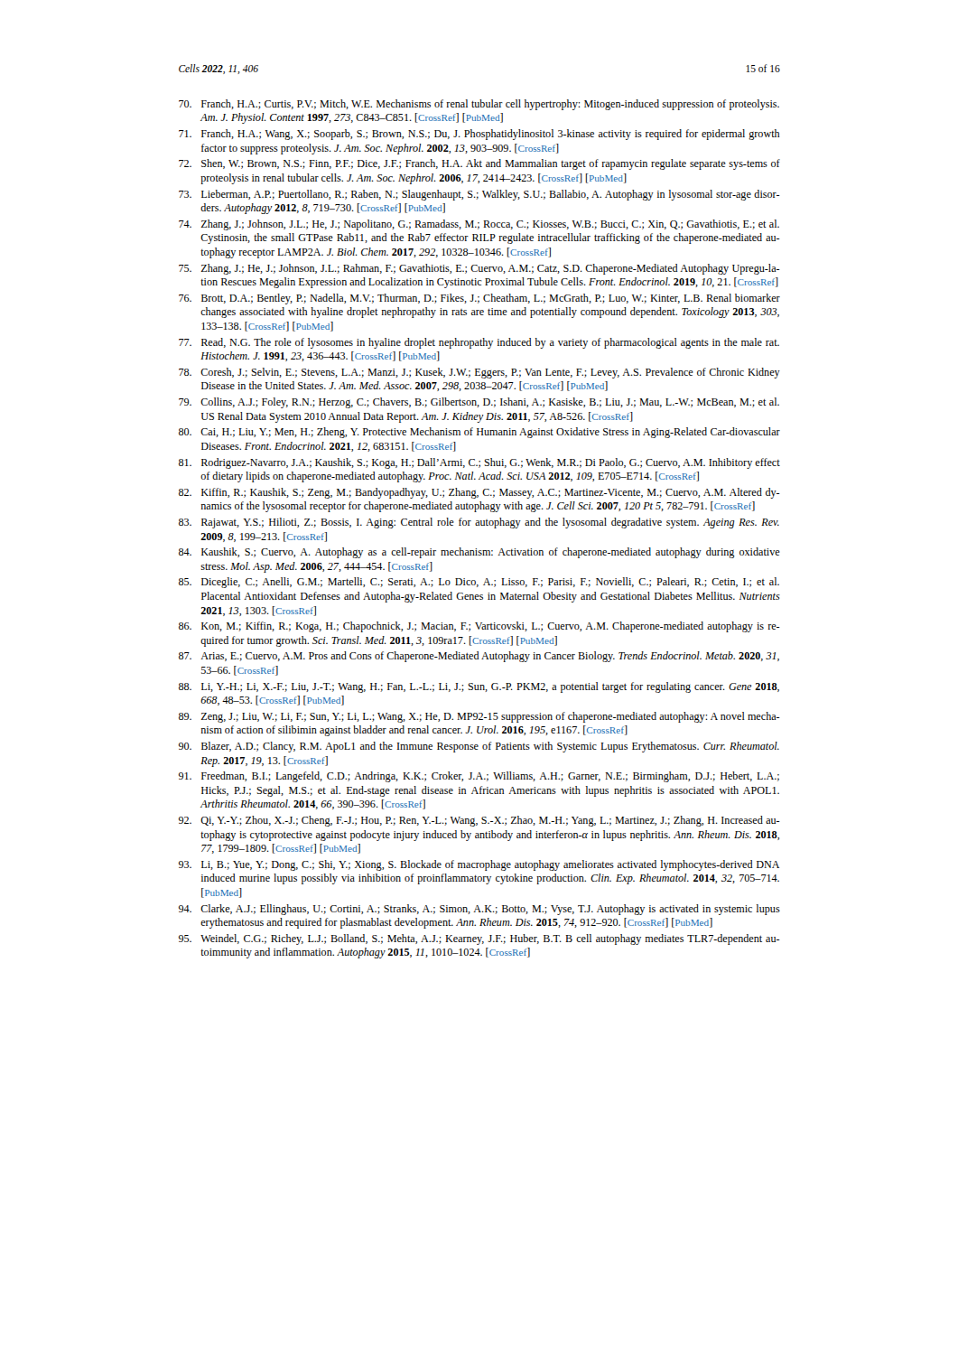Cells 2022, 11, 406 15 of 16
Franch, H.A.; Curtis, P.V.; Mitch, W.E. Mechanisms of renal tubular cell hypertrophy: Mitogen-induced suppression of proteolysis. Am. J. Physiol. Content 1997, 273, C843–C851. [CrossRef] [PubMed]
Franch, H.A.; Wang, X.; Sooparb, S.; Brown, N.S.; Du, J. Phosphatidylinositol 3-kinase activity is required for epidermal growth factor to suppress proteolysis. J. Am. Soc. Nephrol. 2002, 13, 903–909. [CrossRef]
Shen, W.; Brown, N.S.; Finn, P.F.; Dice, J.F.; Franch, H.A. Akt and Mammalian target of rapamycin regulate separate sys-tems of proteolysis in renal tubular cells. J. Am. Soc. Nephrol. 2006, 17, 2414–2423. [CrossRef] [PubMed]
Lieberman, A.P.; Puertollano, R.; Raben, N.; Slaugenhaupt, S.; Walkley, S.U.; Ballabio, A. Autophagy in lysosomal stor-age disorders. Autophagy 2012, 8, 719–730. [CrossRef] [PubMed]
Zhang, J.; Johnson, J.L.; He, J.; Napolitano, G.; Ramadass, M.; Rocca, C.; Kiosses, W.B.; Bucci, C.; Xin, Q.; Gavathiotis, E.; et al. Cystinosin, the small GTPase Rab11, and the Rab7 effector RILP regulate intracellular trafficking of the chaperone-mediated autophagy receptor LAMP2A. J. Biol. Chem. 2017, 292, 10328–10346. [CrossRef]
Zhang, J.; He, J.; Johnson, J.L.; Rahman, F.; Gavathiotis, E.; Cuervo, A.M.; Catz, S.D. Chaperone-Mediated Autophagy Upregu-lation Rescues Megalin Expression and Localization in Cystinotic Proximal Tubule Cells. Front. Endocrinol. 2019, 10, 21. [CrossRef]
Brott, D.A.; Bentley, P.; Nadella, M.V.; Thurman, D.; Fikes, J.; Cheatham, L.; McGrath, P.; Luo, W.; Kinter, L.B. Renal biomarker changes associated with hyaline droplet nephropathy in rats are time and potentially compound dependent. Toxicology 2013, 303, 133–138. [CrossRef] [PubMed]
Read, N.G. The role of lysosomes in hyaline droplet nephropathy induced by a variety of pharmacological agents in the male rat. Histochem. J. 1991, 23, 436–443. [CrossRef] [PubMed]
Coresh, J.; Selvin, E.; Stevens, L.A.; Manzi, J.; Kusek, J.W.; Eggers, P.; Van Lente, F.; Levey, A.S. Prevalence of Chronic Kidney Disease in the United States. J. Am. Med. Assoc. 2007, 298, 2038–2047. [CrossRef] [PubMed]
Collins, A.J.; Foley, R.N.; Herzog, C.; Chavers, B.; Gilbertson, D.; Ishani, A.; Kasiske, B.; Liu, J.; Mau, L.-W.; McBean, M.; et al. US Renal Data System 2010 Annual Data Report. Am. J. Kidney Dis. 2011, 57, A8-526. [CrossRef]
Cai, H.; Liu, Y.; Men, H.; Zheng, Y. Protective Mechanism of Humanin Against Oxidative Stress in Aging-Related Car-diovascular Diseases. Front. Endocrinol. 2021, 12, 683151. [CrossRef]
Rodriguez-Navarro, J.A.; Kaushik, S.; Koga, H.; Dall’Armi, C.; Shui, G.; Wenk, M.R.; Di Paolo, G.; Cuervo, A.M. Inhibitory effect of dietary lipids on chaperone-mediated autophagy. Proc. Natl. Acad. Sci. USA 2012, 109, E705–E714. [CrossRef]
Kiffin, R.; Kaushik, S.; Zeng, M.; Bandyopadhyay, U.; Zhang, C.; Massey, A.C.; Martinez-Vicente, M.; Cuervo, A.M. Altered dynamics of the lysosomal receptor for chaperone-mediated autophagy with age. J. Cell Sci. 2007, 120 Pt 5, 782–791. [CrossRef]
Rajawat, Y.S.; Hilioti, Z.; Bossis, I. Aging: Central role for autophagy and the lysosomal degradative system. Ageing Res. Rev. 2009, 8, 199–213. [CrossRef]
Kaushik, S.; Cuervo, A. Autophagy as a cell-repair mechanism: Activation of chaperone-mediated autophagy during oxidative stress. Mol. Asp. Med. 2006, 27, 444–454. [CrossRef]
Diceglie, C.; Anelli, G.M.; Martelli, C.; Serati, A.; Lo Dico, A.; Lisso, F.; Parisi, F.; Novielli, C.; Paleari, R.; Cetin, I.; et al. Placental Antioxidant Defenses and Autopha-gy-Related Genes in Maternal Obesity and Gestational Diabetes Mellitus. Nutrients 2021, 13, 1303. [CrossRef]
Kon, M.; Kiffin, R.; Koga, H.; Chapochnick, J.; Macian, F.; Varticovski, L.; Cuervo, A.M. Chaperone-mediated autophagy is re-quired for tumor growth. Sci. Transl. Med. 2011, 3, 109ra17. [CrossRef] [PubMed]
Arias, E.; Cuervo, A.M. Pros and Cons of Chaperone-Mediated Autophagy in Cancer Biology. Trends Endocrinol. Metab. 2020, 31, 53–66. [CrossRef]
Li, Y.-H.; Li, X.-F.; Liu, J.-T.; Wang, H.; Fan, L.-L.; Li, J.; Sun, G.-P. PKM2, a potential target for regulating cancer. Gene 2018, 668, 48–53. [CrossRef] [PubMed]
Zeng, J.; Liu, W.; Li, F.; Sun, Y.; Li, L.; Wang, X.; He, D. MP92-15 suppression of chaperone-mediated autophagy: A novel mechanism of action of silibimin against bladder and renal cancer. J. Urol. 2016, 195, e1167. [CrossRef]
Blazer, A.D.; Clancy, R.M. ApoL1 and the Immune Response of Patients with Systemic Lupus Erythematosus. Curr. Rheumatol. Rep. 2017, 19, 13. [CrossRef]
Freedman, B.I.; Langefeld, C.D.; Andringa, K.K.; Croker, J.A.; Williams, A.H.; Garner, N.E.; Birmingham, D.J.; Hebert, L.A.; Hicks, P.J.; Segal, M.S.; et al. End-stage renal disease in African Americans with lupus nephritis is associated with APOL1. Arthritis Rheumatol. 2014, 66, 390–396. [CrossRef]
Qi, Y.-Y.; Zhou, X.-J.; Cheng, F.-J.; Hou, P.; Ren, Y.-L.; Wang, S.-X.; Zhao, M.-H.; Yang, L.; Martinez, J.; Zhang, H. Increased autophagy is cytoprotective against podocyte injury induced by antibody and interferon-α in lupus nephritis. Ann. Rheum. Dis. 2018, 77, 1799–1809. [CrossRef] [PubMed]
Li, B.; Yue, Y.; Dong, C.; Shi, Y.; Xiong, S. Blockade of macrophage autophagy ameliorates activated lymphocytes-derived DNA induced murine lupus possibly via inhibition of proinflammatory cytokine production. Clin. Exp. Rheumatol. 2014, 32, 705–714. [PubMed]
Clarke, A.J.; Ellinghaus, U.; Cortini, A.; Stranks, A.; Simon, A.K.; Botto, M.; Vyse, T.J. Autophagy is activated in systemic lupus erythematosus and required for plasmablast development. Ann. Rheum. Dis. 2015, 74, 912–920. [CrossRef] [PubMed]
Weindel, C.G.; Richey, L.J.; Bolland, S.; Mehta, A.J.; Kearney, J.F.; Huber, B.T. B cell autophagy mediates TLR7-dependent autoimmunity and inflammation. Autophagy 2015, 11, 1010–1024. [CrossRef]